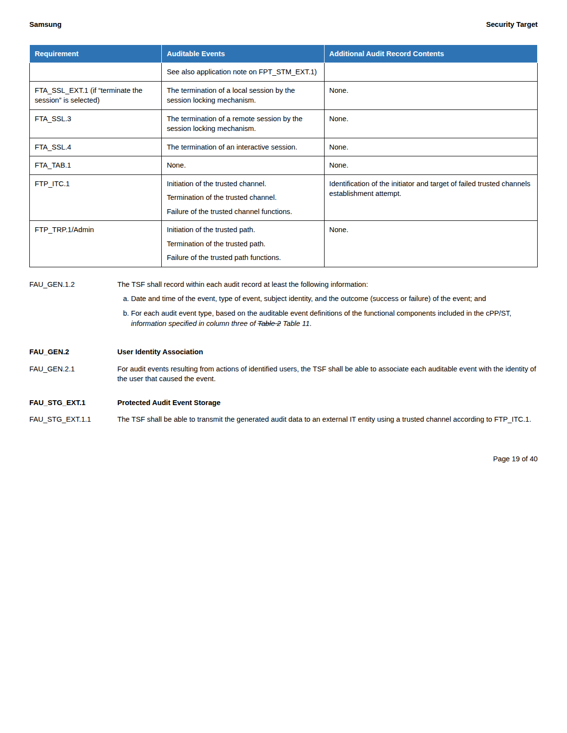Samsung Security Target
| Requirement | Auditable Events | Additional Audit Record Contents |
| --- | --- | --- |
| | See also application note on FPT_STM_EXT.1) | |
| FTA_SSL_EXT.1 (if “terminate the session” is selected) | The termination of a local session by the session locking mechanism. | None. |
| FTA_SSL.3 | The termination of a remote session by the session locking mechanism. | None. |
| FTA_SSL.4 | The termination of an interactive session. | None. |
| FTA_TAB.1 | None. | None. |
| FTP_ITC.1 | Initiation of the trusted channel. Termination of the trusted channel. Failure of the trusted channel functions. | Identification of the initiator and target of failed trusted channels establishment attempt. |
| FTP_TRP.1/Admin | Initiation of the trusted path. Termination of the trusted path. Failure of the trusted path functions. | None. |
FAU_GEN.1.2
The TSF shall record within each audit record at least the following information:
Date and time of the event, type of event, subject identity, and the outcome (success or failure) of the event; and
For each audit event type, based on the auditable event definitions of the functional components included in the cPP/ST, information specified in column three of Table 2 Table 11.
FAU_GEN.2
User Identity Association
FAU_GEN.2.1
For audit events resulting from actions of identified users, the TSF shall be able to associate each auditable event with the identity of the user that caused the event.
FAU_STG_EXT.1
Protected Audit Event Storage
FAU_STG_EXT.1.1
The TSF shall be able to transmit the generated audit data to an external IT entity using a trusted channel according to FTP_ITC.1.
Page 19 of 40